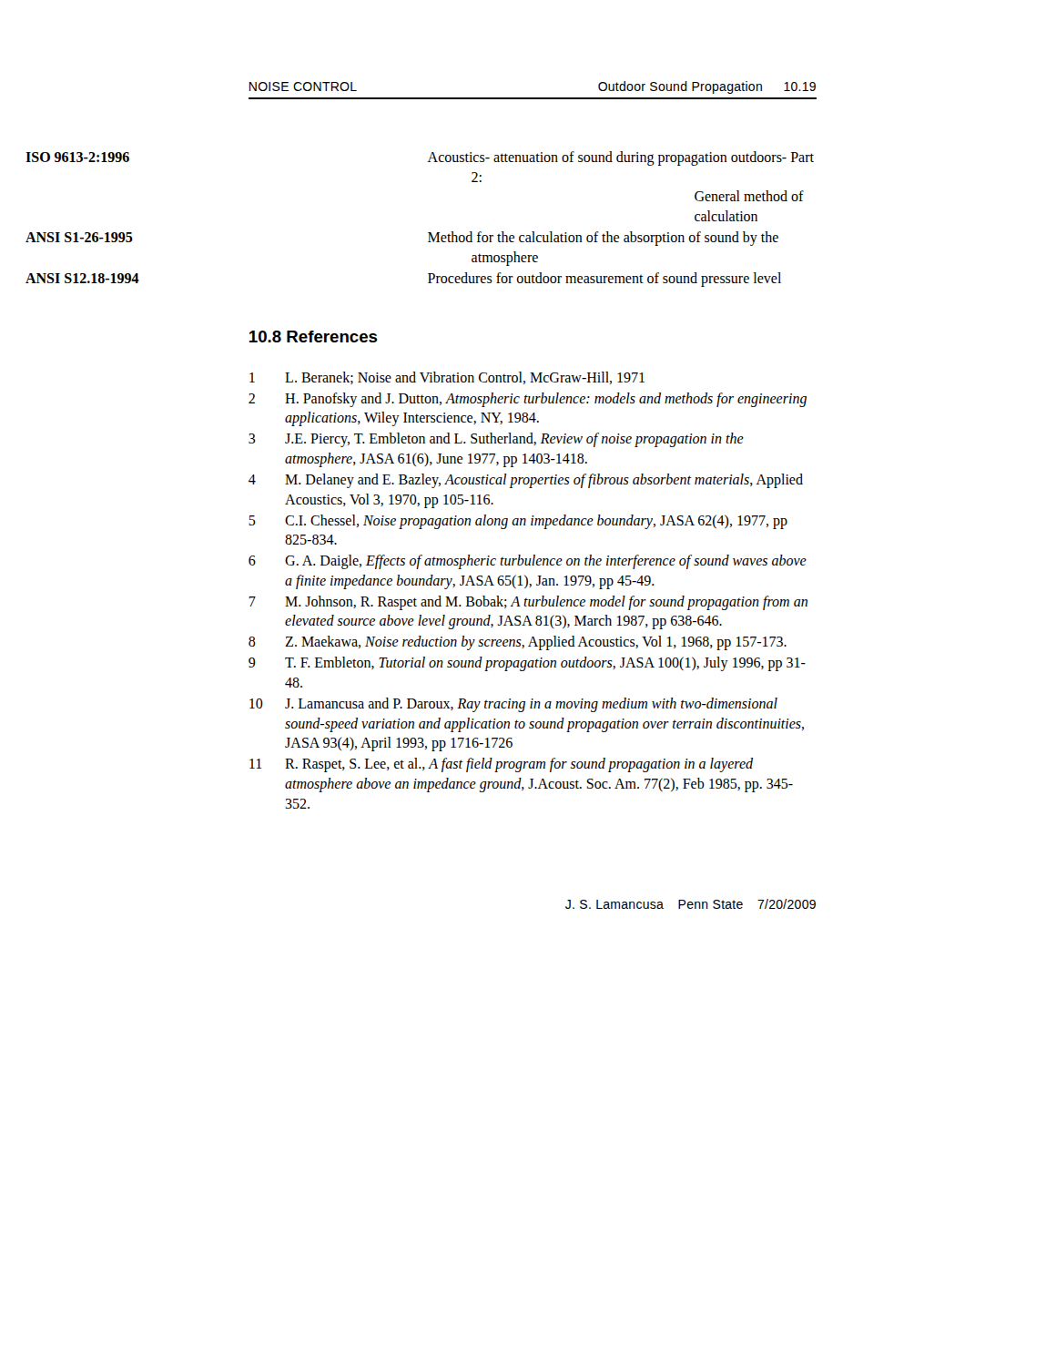NOISE CONTROL Outdoor Sound Propagation10.19
ISO 9613-2:1996 Acoustics- attenuation of sound during propagation outdoors- Part 2: General method of calculation
ANSI S1-26-1995 Method for the calculation of the absorption of sound by the atmosphere
ANSI S12.18-1994 Procedures for outdoor measurement of sound pressure level
10.8 References
1 L. Beranek; Noise and Vibration Control, McGraw-Hill, 1971
2 H. Panofsky and J. Dutton, Atmospheric turbulence: models and methods for engineering applications, Wiley Interscience, NY, 1984.
3 J.E. Piercy, T. Embleton and L. Sutherland, Review of noise propagation in the atmosphere, JASA 61(6), June 1977, pp 1403-1418.
4 M. Delaney and E. Bazley, Acoustical properties of fibrous absorbent materials, Applied Acoustics, Vol 3, 1970, pp 105-116.
5 C.I. Chessel, Noise propagation along an impedance boundary, JASA 62(4), 1977, pp 825-834.
6 G. A. Daigle, Effects of atmospheric turbulence on the interference of sound waves above a finite impedance boundary, JASA 65(1), Jan. 1979, pp 45-49.
7 M. Johnson, R. Raspet and M. Bobak; A turbulence model for sound propagation from an elevated source above level ground, JASA 81(3), March 1987, pp 638-646.
8 Z. Maekawa, Noise reduction by screens, Applied Acoustics, Vol 1, 1968, pp 157-173.
9 T. F. Embleton, Tutorial on sound propagation outdoors, JASA 100(1), July 1996, pp 31-48.
10 J. Lamancusa and P. Daroux, Ray tracing in a moving medium with two-dimensional sound-speed variation and application to sound propagation over terrain discontinuities, JASA 93(4), April 1993, pp 1716-1726
11 R. Raspet, S. Lee, et al., A fast field program for sound propagation in a layered atmosphere above an impedance ground, J.Acoust. Soc. Am. 77(2), Feb 1985, pp. 345-352.
J. S. Lamancusa Penn State 7/20/2009